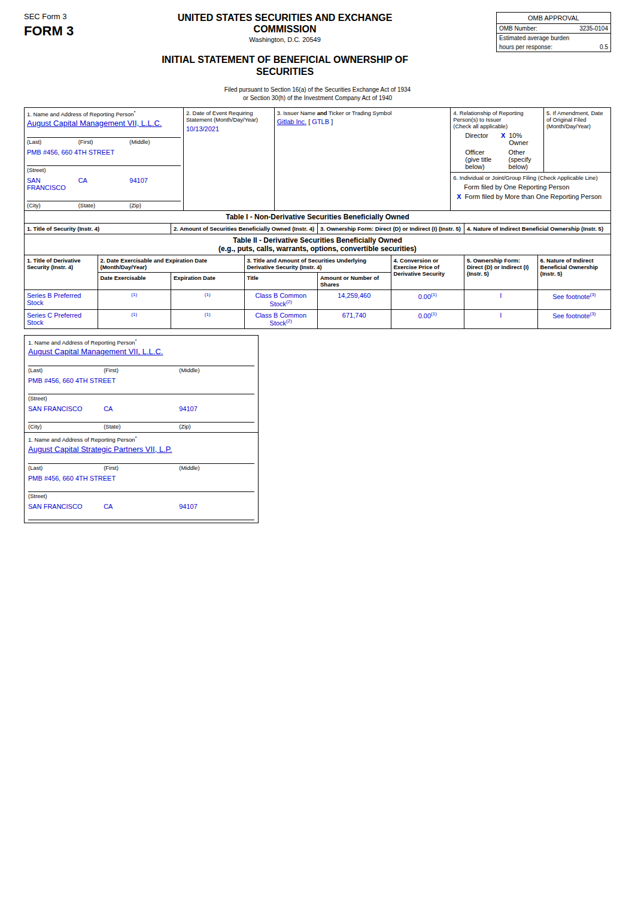SEC Form 3
FORM 3
UNITED STATES SECURITIES AND EXCHANGE
COMMISSION
Washington, D.C. 20549
INITIAL STATEMENT OF BENEFICIAL OWNERSHIP OF
SECURITIES
OMB APPROVAL
OMB Number: 3235-0104
Estimated average burden
hours per response: 0.5
Filed pursuant to Section 16(a) of the Securities Exchange Act of 1934
or Section 30(h) of the Investment Company Act of 1940
| 1. Name and Address of Reporting Person * August Capital Management VII, L.L.C. (Last) (First) (Middle) PMB #456, 660 4TH STREET (Street) SAN FRANCISCO CA 94107 (City) (State) (Zip) | 2. Date of Event Requiring Statement (Month/Day/Year) 10/13/2021 | 3. Issuer Name and Ticker or Trading Symbol Gitlab Inc. [ GTLB ] | / 4. Relationship of Reporting Person(s) to Issuer (Check all applicable) Director X 10% Owner Officer (give title below) Other (specify below) / 5. If Amendment, Date of Original Filed (Month/Day/Year) / / 6. Individual or Joint/Group Filing (Check Applicable Line) Form filed by One Reporting Person X Form filed by More than One Reporting Person / |
| Table I - Non-Derivative Securities Beneficially Owned |
| 1. Title of Security (Instr. 4) | 2. Amount of Securities Beneficially Owned (Instr. 4) | 3. Ownership Form: Direct (D) or Indirect (I) (Instr. 5) | 4. Nature of Indirect Beneficial Ownership (Instr. 5) |
| Table II - Derivative Securities Beneficially Owned (e.g., puts, calls, warrants, options, convertible securities) |
| 1. Title of Derivative Security (Instr. 4) | 2. Date Exercisable and Expiration Date (Month/Day/Year) | 3. Title and Amount of Securities Underlying Derivative Security (Instr. 4) | 4. Conversion or Exercise Price of Derivative Security | 5. Ownership Form: Direct (D) or Indirect (I) (Instr. 5) | 6. Nature of Indirect Beneficial Ownership (Instr. 5) |
| Date Exercisable | Expiration Date | Title | Amount or Number of Shares |
| Series B Preferred Stock | (1) | (1) | Class B Common Stock (2) | 14,259,460 | 0.00 (1) | I | See footnote (3) |
| Series C Preferred Stock | (1) | (1) | Class B Common Stock (2) | 671,740 | 0.00 (1) | I | See footnote (3) |
| 1. Name and Address of Reporting Person * August Capital Management VII, L.L.C. (Last) (First) (Middle) PMB #456, 660 4TH STREET (Street) SAN FRANCISCO CA 94107 (City) (State) (Zip) |
| 1. Name and Address of Reporting Person * August Capital Strategic Partners VII, L.P. (Last) (First) (Middle) PMB #456, 660 4TH STREET (Street) SAN FRANCISCO CA 94107 |